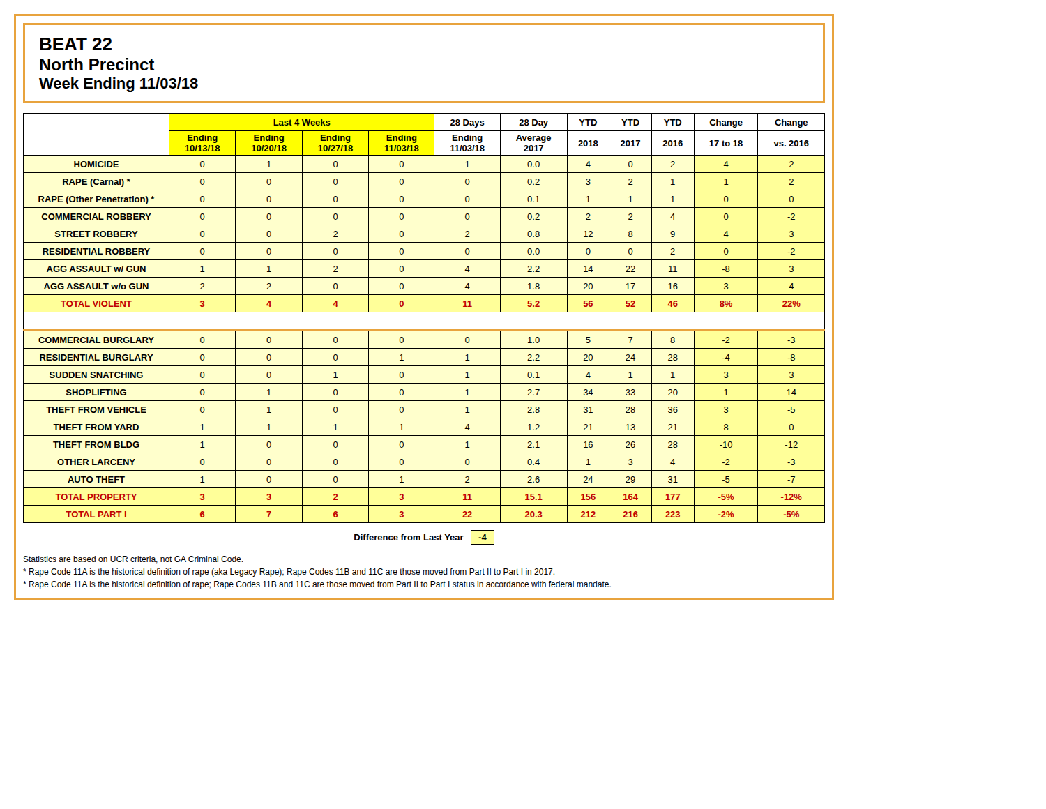BEAT 22
North Precinct
Week Ending 11/03/18
| | Last 4 Weeks | 28 Days | 28 Day | YTD | YTD | YTD | Change | Change |
| --- | --- | --- | --- | --- | --- | --- | --- | --- |
| Ending 10/13/18 | Ending 10/20/18 | Ending 10/27/18 | Ending 11/03/18 | Ending 11/03/18 | Average 2017 | 2018 | 2017 | 2016 | 17 to 18 | vs. 2016 |
| HOMICIDE | 0 | 1 | 0 | 0 | 1 | 0.0 | 4 | 0 | 2 | 4 | 2 |
| RAPE (Carnal) * | 0 | 0 | 0 | 0 | 0 | 0.2 | 3 | 2 | 1 | 1 | 2 |
| RAPE (Other Penetration) * | 0 | 0 | 0 | 0 | 0 | 0.1 | 1 | 1 | 1 | 0 | 0 |
| COMMERCIAL ROBBERY | 0 | 0 | 0 | 0 | 0 | 0.2 | 2 | 2 | 4 | 0 | -2 |
| STREET ROBBERY | 0 | 0 | 2 | 0 | 2 | 0.8 | 12 | 8 | 9 | 4 | 3 |
| RESIDENTIAL ROBBERY | 0 | 0 | 0 | 0 | 0 | 0.0 | 0 | 0 | 2 | 0 | -2 |
| AGG ASSAULT w/ GUN | 1 | 1 | 2 | 0 | 4 | 2.2 | 14 | 22 | 11 | -8 | 3 |
| AGG ASSAULT w/o GUN | 2 | 2 | 0 | 0 | 4 | 1.8 | 20 | 17 | 16 | 3 | 4 |
| TOTAL VIOLENT | 3 | 4 | 4 | 0 | 11 | 5.2 | 56 | 52 | 46 | 8% | 22% |
| COMMERCIAL BURGLARY | 0 | 0 | 0 | 0 | 0 | 1.0 | 5 | 7 | 8 | -2 | -3 |
| RESIDENTIAL BURGLARY | 0 | 0 | 0 | 1 | 1 | 2.2 | 20 | 24 | 28 | -4 | -8 |
| SUDDEN SNATCHING | 0 | 0 | 1 | 0 | 1 | 0.1 | 4 | 1 | 1 | 3 | 3 |
| SHOPLIFTING | 0 | 1 | 0 | 0 | 1 | 2.7 | 34 | 33 | 20 | 1 | 14 |
| THEFT FROM VEHICLE | 0 | 1 | 0 | 0 | 1 | 2.8 | 31 | 28 | 36 | 3 | -5 |
| THEFT FROM YARD | 1 | 1 | 1 | 1 | 4 | 1.2 | 21 | 13 | 21 | 8 | 0 |
| THEFT FROM BLDG | 1 | 0 | 0 | 0 | 1 | 2.1 | 16 | 26 | 28 | -10 | -12 |
| OTHER LARCENY | 0 | 0 | 0 | 0 | 0 | 0.4 | 1 | 3 | 4 | -2 | -3 |
| AUTO THEFT | 1 | 0 | 0 | 1 | 2 | 2.6 | 24 | 29 | 31 | -5 | -7 |
| TOTAL PROPERTY | 3 | 3 | 2 | 3 | 11 | 15.1 | 156 | 164 | 177 | -5% | -12% |
| TOTAL PART I | 6 | 7 | 6 | 3 | 22 | 20.3 | 212 | 216 | 223 | -2% | -5% |
Difference from Last Year -4
Statistics are based on UCR criteria, not GA Criminal Code.
* Rape Code 11A is the historical definition of rape (aka Legacy Rape); Rape Codes 11B and 11C are those moved from Part II to Part I in 2017.
* Rape Code 11A is the historical definition of rape; Rape Codes 11B and 11C are those moved from Part II to Part I status in accordance with federal mandate.